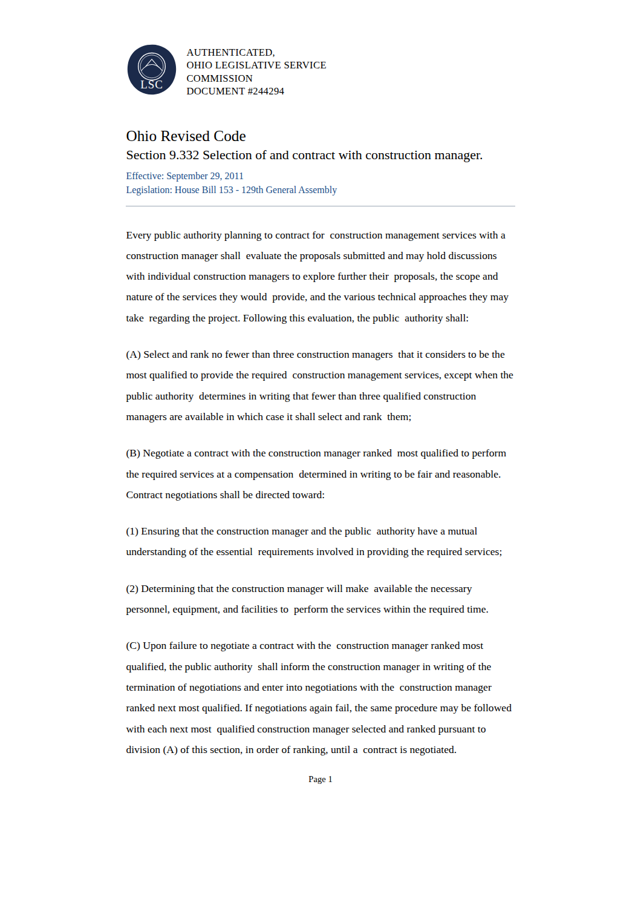LSC
AUTHENTICATED,
OHIO LEGISLATIVE SERVICE
COMMISSION
DOCUMENT #244294
Ohio Revised Code
Section 9.332 Selection of and contract with construction manager.
Effective: September 29, 2011
Legislation: House Bill 153 - 129th General Assembly
Every public authority planning to contract for construction management services with a construction manager shall evaluate the proposals submitted and may hold discussions with individual construction managers to explore further their proposals, the scope and nature of the services they would provide, and the various technical approaches they may take regarding the project. Following this evaluation, the public authority shall:
(A) Select and rank no fewer than three construction managers that it considers to be the most qualified to provide the required construction management services, except when the public authority determines in writing that fewer than three qualified construction managers are available in which case it shall select and rank them;
(B) Negotiate a contract with the construction manager ranked most qualified to perform the required services at a compensation determined in writing to be fair and reasonable. Contract negotiations shall be directed toward:
(1) Ensuring that the construction manager and the public authority have a mutual understanding of the essential requirements involved in providing the required services;
(2) Determining that the construction manager will make available the necessary personnel, equipment, and facilities to perform the services within the required time.
(C) Upon failure to negotiate a contract with the construction manager ranked most qualified, the public authority shall inform the construction manager in writing of the termination of negotiations and enter into negotiations with the construction manager ranked next most qualified. If negotiations again fail, the same procedure may be followed with each next most qualified construction manager selected and ranked pursuant to division (A) of this section, in order of ranking, until a contract is negotiated.
Page 1